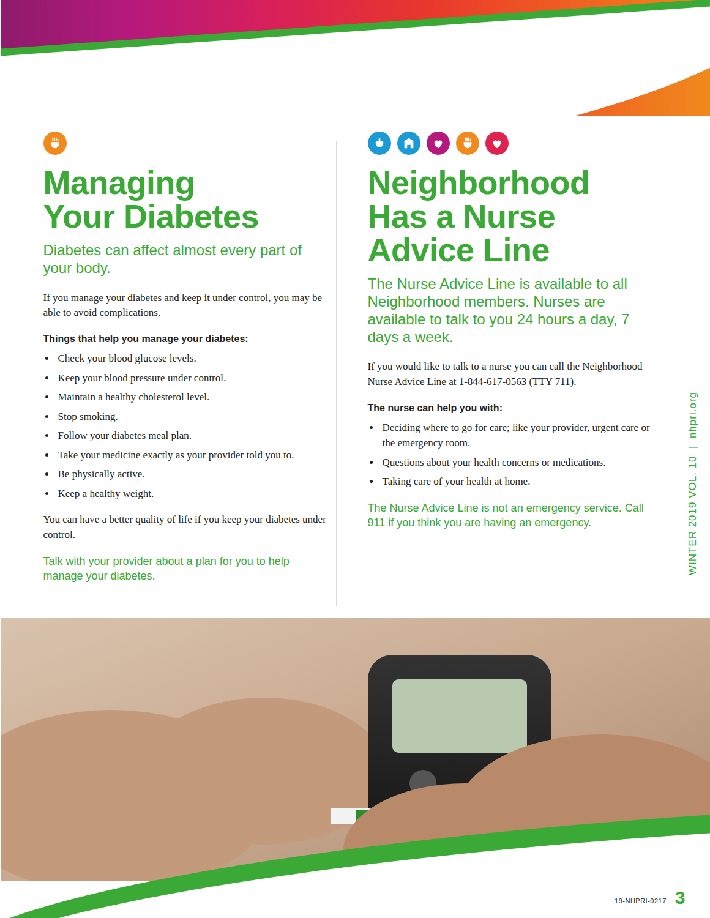Managing
Your Diabetes
Diabetes can affect almost every part of your body.
If you manage your diabetes and keep it under control, you may be able to avoid complications.
Things that help you manage your diabetes:
Check your blood glucose levels.
Keep your blood pressure under control.
Maintain a healthy cholesterol level.
Stop smoking.
Follow your diabetes meal plan.
Take your medicine exactly as your provider told you to.
Be physically active.
Keep a healthy weight.
You can have a better quality of life if you keep your diabetes under control.
Talk with your provider about a plan for you to help manage your diabetes.
Neighborhood
Has a Nurse
Advice Line
The Nurse Advice Line is available to all Neighborhood members. Nurses are available to talk to you 24 hours a day, 7 days a week.
If you would like to talk to a nurse you can call the Neighborhood Nurse Advice Line at 1-844-617-0563 (TTY 711).
The nurse can help you with:
Deciding where to go for care; like your provider, urgent care or the emergency room.
Questions about your health concerns or medications.
Taking care of your health at home.
The Nurse Advice Line is not an emergency service. Call 911 if you think you are having an emergency.
WINTER 2019 VOL. 10 | nhpri.org
19-NHPRI-0217 3